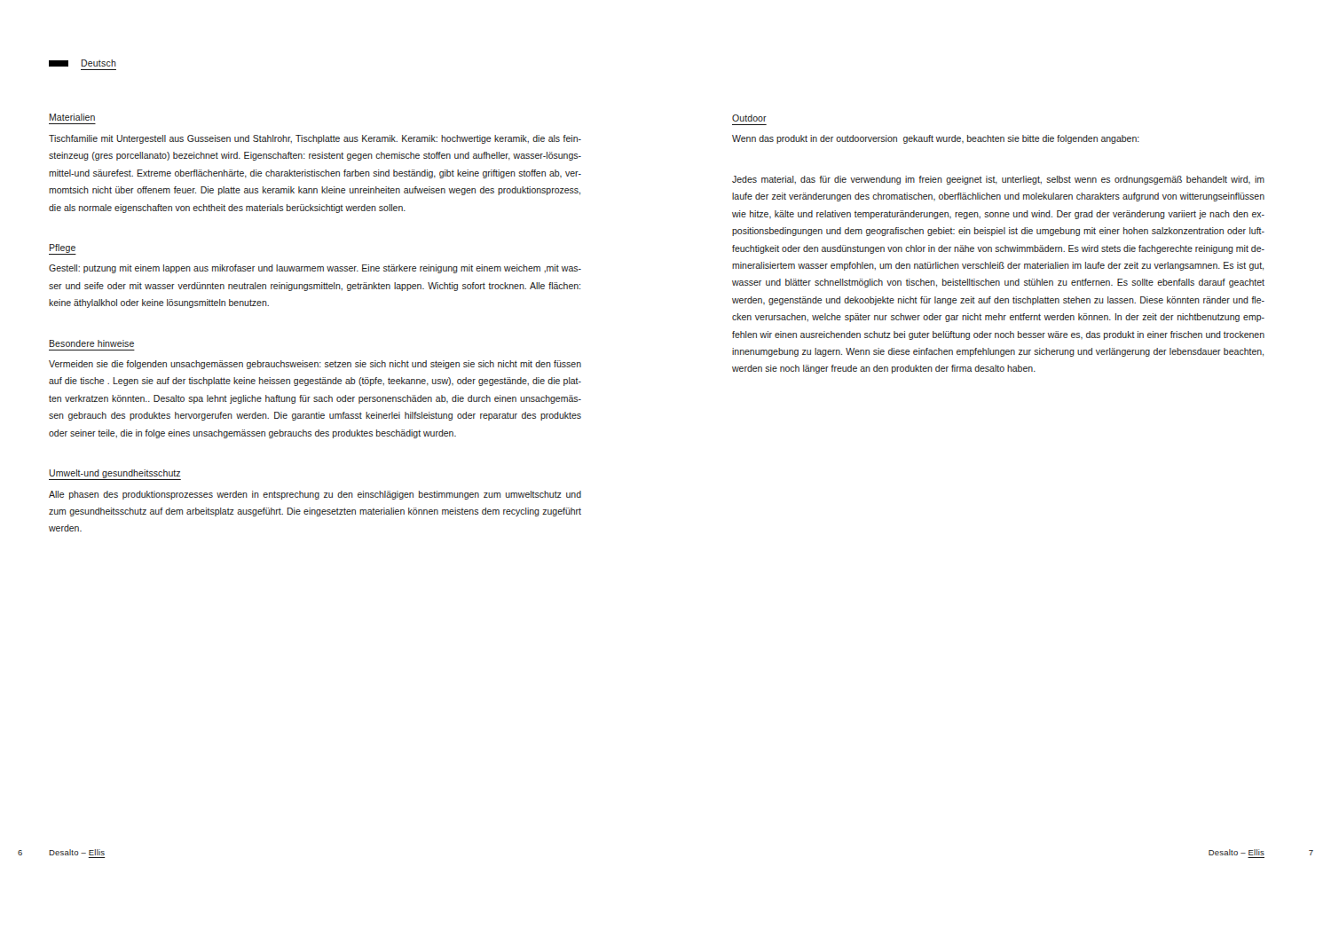Deutsch
Materialien
Tischfamilie mit Untergestell aus Gusseisen und Stahlrohr, Tischplatte aus Keramik. Keramik: hochwertige keramik, die als feinsteinzeug (gres porcellanato) bezeichnet wird. Eigenschaften: resistent gegen chemische stoffen und aufheller, wasser-lösungsmittel-und säurefest. Extreme oberflächenhärte, die charakteristischen farben sind beständig, gibt keine griftigen stoffen ab, vermomtsich nicht über offenem feuer. Die platte aus keramik kann kleine unreinheiten aufweisen wegen des produktionsprozess, die als normale eigenschaften von echtheit des materials berücksichtigt werden sollen.
Pflege
Gestell: putzung mit einem lappen aus mikrofaser und lauwarmem wasser. Eine stärkere reinigung mit einem weichem ,mit wasser und seife oder mit wasser verdünnten neutralen reinigungsmitteln, getränkten lappen. Wichtig sofort trocknen. Alle flächen: keine äthylalkhol oder keine lösungsmitteln benutzen.
Besondere hinweise
Vermeiden sie die folgenden unsachgemässen gebrauchsweisen: setzen sie sich nicht und steigen sie sich nicht mit den füssen auf die tische . Legen sie auf der tischplatte keine heissen gegestände ab (töpfe, teekanne, usw), oder gegestände, die die platten verkratzen könnten.. Desalto spa lehnt jegliche haftung für sach oder personenschäden ab, die durch einen unsachgemässen gebrauch des produktes hervorgerufen werden. Die garantie umfasst keinerlei hilfsleistung oder reparatur des produktes oder seiner teile, die in folge eines unsachgemässen gebrauchs des produktes beschädigt wurden.
Umwelt-und gesundheitsschutz
Alle phasen des produktionsprozesses werden in entsprechung zu den einschlägigen bestimmungen zum umweltschutz und zum gesundheitsschutz auf dem arbeitsplatz ausgeführt. Die eingesetzten materialien können meistens dem recycling zugeführt werden.
6
Desalto – Ellis
Outdoor
Wenn das produkt in der outdoorversion gekauft wurde, beachten sie bitte die folgenden angaben:
Jedes material, das für die verwendung im freien geeignet ist, unterliegt, selbst wenn es ordnungsgemäß behandelt wird, im laufe der zeit veränderungen des chromatischen, oberflächlichen und molekularen charakters aufgrund von witterungseinflüssen wie hitze, kälte und relativen temperaturänderungen, regen, sonne und wind. Der grad der veränderung variiert je nach den expositionsbedingungen und dem geografischen gebiet: ein beispiel ist die umgebung mit einer hohen salzkonzentration oder luftfeuchtigkeit oder den ausdünstungen von chlor in der nähe von schwimmbädern. Es wird stets die fachgerechte reinigung mit demineralisiertem wasser empfohlen, um den natürlichen verschleiß der materialien im laufe der zeit zu verlangsamnen. Es ist gut, wasser und blätter schnellstmöglich von tischen, beistelltischen und stühlen zu entfernen. Es sollte ebenfalls darauf geachtet werden, gegenstände und dekoobjekte nicht für lange zeit auf den tischplatten stehen zu lassen. Diese könnten ränder und flecken verursachen, welche später nur schwer oder gar nicht mehr entfernt werden können. In der zeit der nichtbenutzung empfehlen wir einen ausreichenden schutz bei guter belüftung oder noch besser wäre es, das produkt in einer frischen und trockenen innenumgebung zu lagern. Wenn sie diese einfachen empfehlungen zur sicherung und verlängerung der lebensdauer beachten, werden sie noch länger freude an den produkten der firma desalto haben.
Desalto – Ellis
7